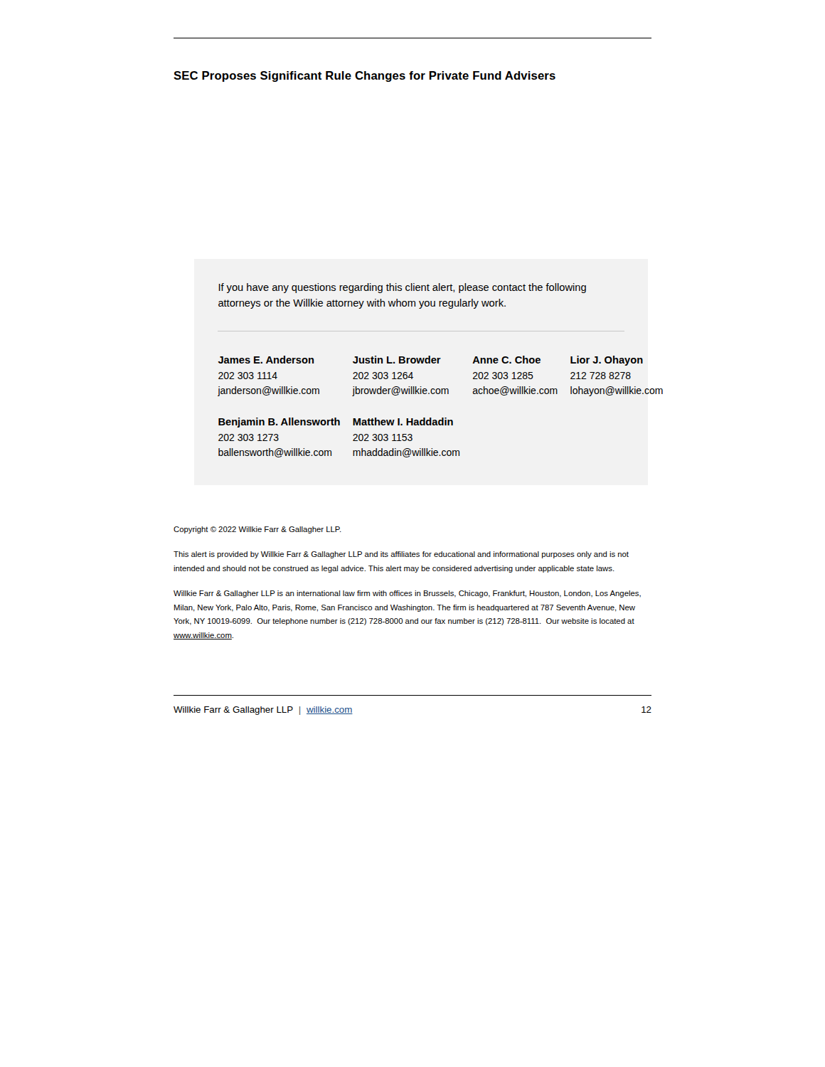SEC Proposes Significant Rule Changes for Private Fund Advisers
If you have any questions regarding this client alert, please contact the following attorneys or the Willkie attorney with whom you regularly work.
| James E. Anderson 202 303 1114 janderson@willkie.com | Justin L. Browder 202 303 1264 jbrowder@willkie.com | Anne C. Choe 202 303 1285 achoe@willkie.com | Lior J. Ohayon 212 728 8278 lohayon@willkie.com |
| Benjamin B. Allensworth 202 303 1273 ballensworth@willkie.com | Matthew I. Haddadin 202 303 1153 mhaddadin@willkie.com | | |
Copyright © 2022 Willkie Farr & Gallagher LLP.
This alert is provided by Willkie Farr & Gallagher LLP and its affiliates for educational and informational purposes only and is not intended and should not be construed as legal advice. This alert may be considered advertising under applicable state laws.
Willkie Farr & Gallagher LLP is an international law firm with offices in Brussels, Chicago, Frankfurt, Houston, London, Los Angeles, Milan, New York, Palo Alto, Paris, Rome, San Francisco and Washington. The firm is headquartered at 787 Seventh Avenue, New York, NY 10019-6099. Our telephone number is (212) 728-8000 and our fax number is (212) 728-8111. Our website is located at www.willkie.com.
Willkie Farr & Gallagher LLP|willkie.com
12